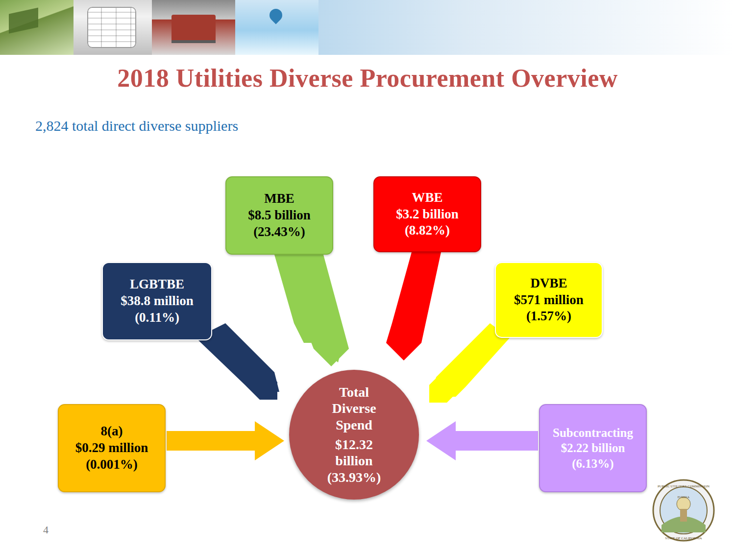2018 Utilities Diverse Procurement Overview
2,824 total direct diverse suppliers
MBE
$8.5 billion
(23.43%)
WBE
$3.2 billion
(8.82%)
LGBTBE
$38.8 million
(0.11%)
DVBE
$571 million
(1.57%)
8(a)
$0.29 million
(0.001%)
Subcontracting
$2.22 billion
(6.13%)
Total
Diverse
Spend
$12.32
billion
(33.93%)
4
PUBLIC UTILITIES COMMISSION STATE OF CALIFORNIA EUREKA